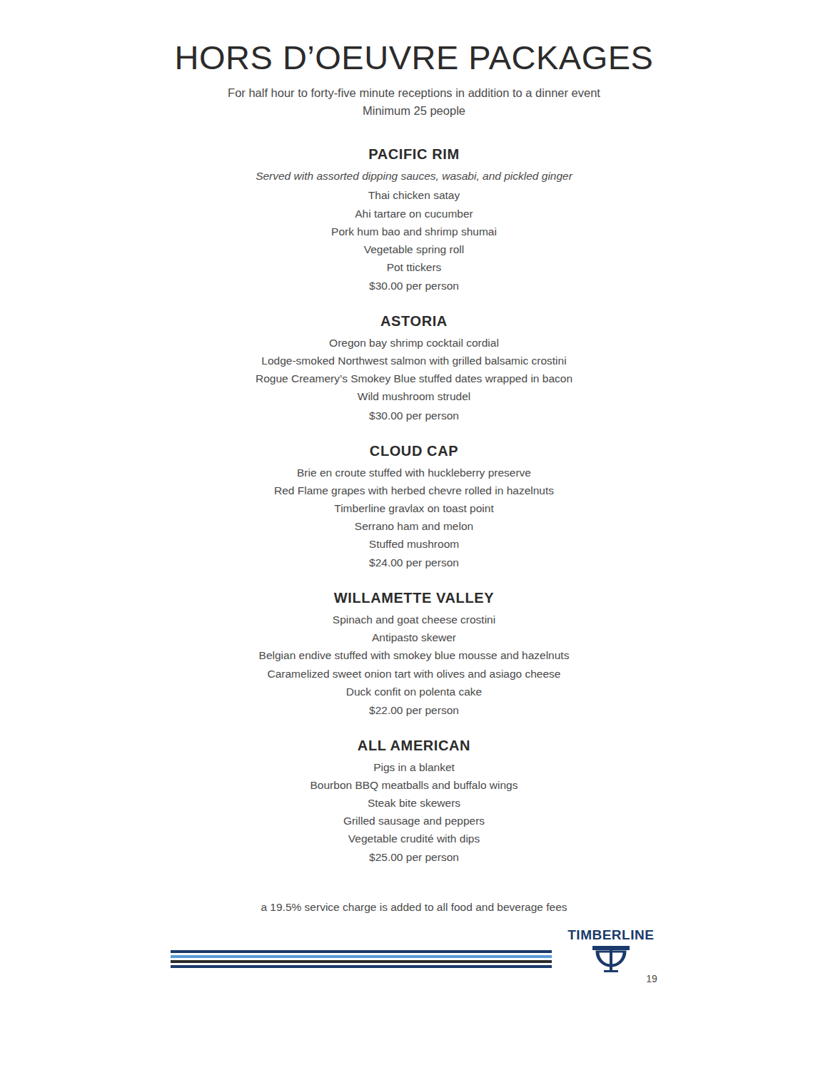HORS D’OEUVRE PACKAGES
For half hour to forty-five minute receptions in addition to a dinner event
Minimum 25 people
PACIFIC RIM
Served with assorted dipping sauces, wasabi, and pickled ginger
Thai chicken satay
Ahi tartare on cucumber
Pork hum bao and shrimp shumai
Vegetable spring roll
Pot ttickers
$30.00 per person
ASTORIA
Oregon bay shrimp cocktail cordial
Lodge-smoked Northwest salmon with grilled balsamic crostini
Rogue Creamery’s Smokey Blue stuffed dates wrapped in bacon
Wild mushroom strudel
$30.00 per person
CLOUD CAP
Brie en croute stuffed with huckleberry preserve
Red Flame grapes with herbed chevre rolled in hazelnuts
Timberline gravlax on toast point
Serrano ham and melon
Stuffed mushroom
$24.00 per person
WILLAMETTE VALLEY
Spinach and goat cheese crostini
Antipasto skewer
Belgian endive stuffed with smokey blue mousse and hazelnuts
Caramelized sweet onion tart with olives and asiago cheese
Duck confit on polenta cake
$22.00 per person
ALL AMERICAN
Pigs in a blanket
Bourbon BBQ meatballs and buffalo wings
Steak bite skewers
Grilled sausage and peppers
Vegetable crudité with dips
$25.00 per person
a 19.5% service charge is added to all food and beverage fees
TIMBERLINE
19